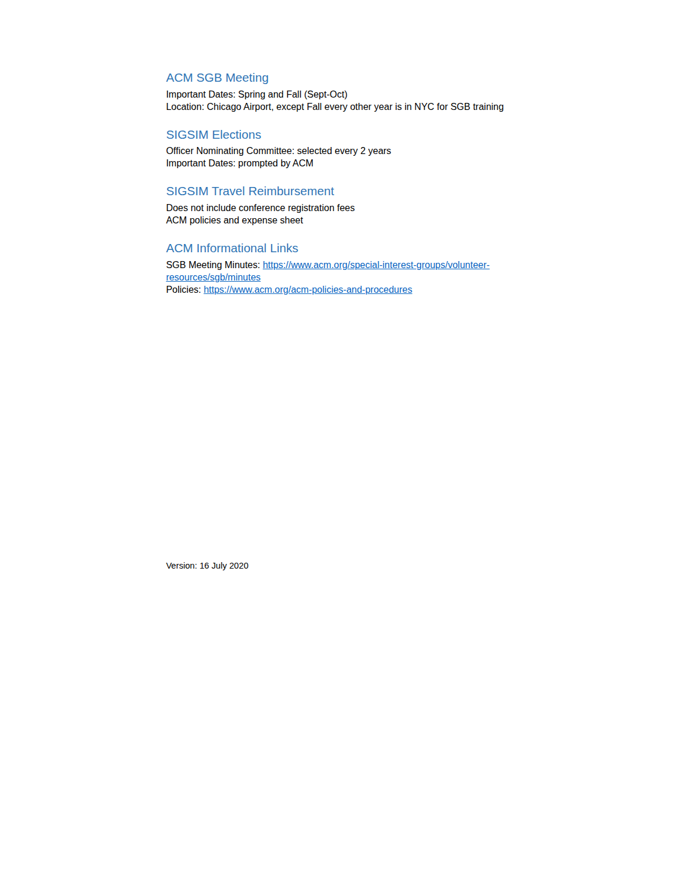ACM SGB Meeting
Important Dates: Spring and Fall (Sept-Oct)
Location: Chicago Airport, except Fall every other year is in NYC for SGB training
SIGSIM Elections
Officer Nominating Committee: selected every 2 years
Important Dates: prompted by ACM
SIGSIM Travel Reimbursement
Does not include conference registration fees
ACM policies and expense sheet
ACM Informational Links
SGB Meeting Minutes: https://www.acm.org/special-interest-groups/volunteer-resources/sgb/minutes
Policies: https://www.acm.org/acm-policies-and-procedures
Version: 16 July 2020